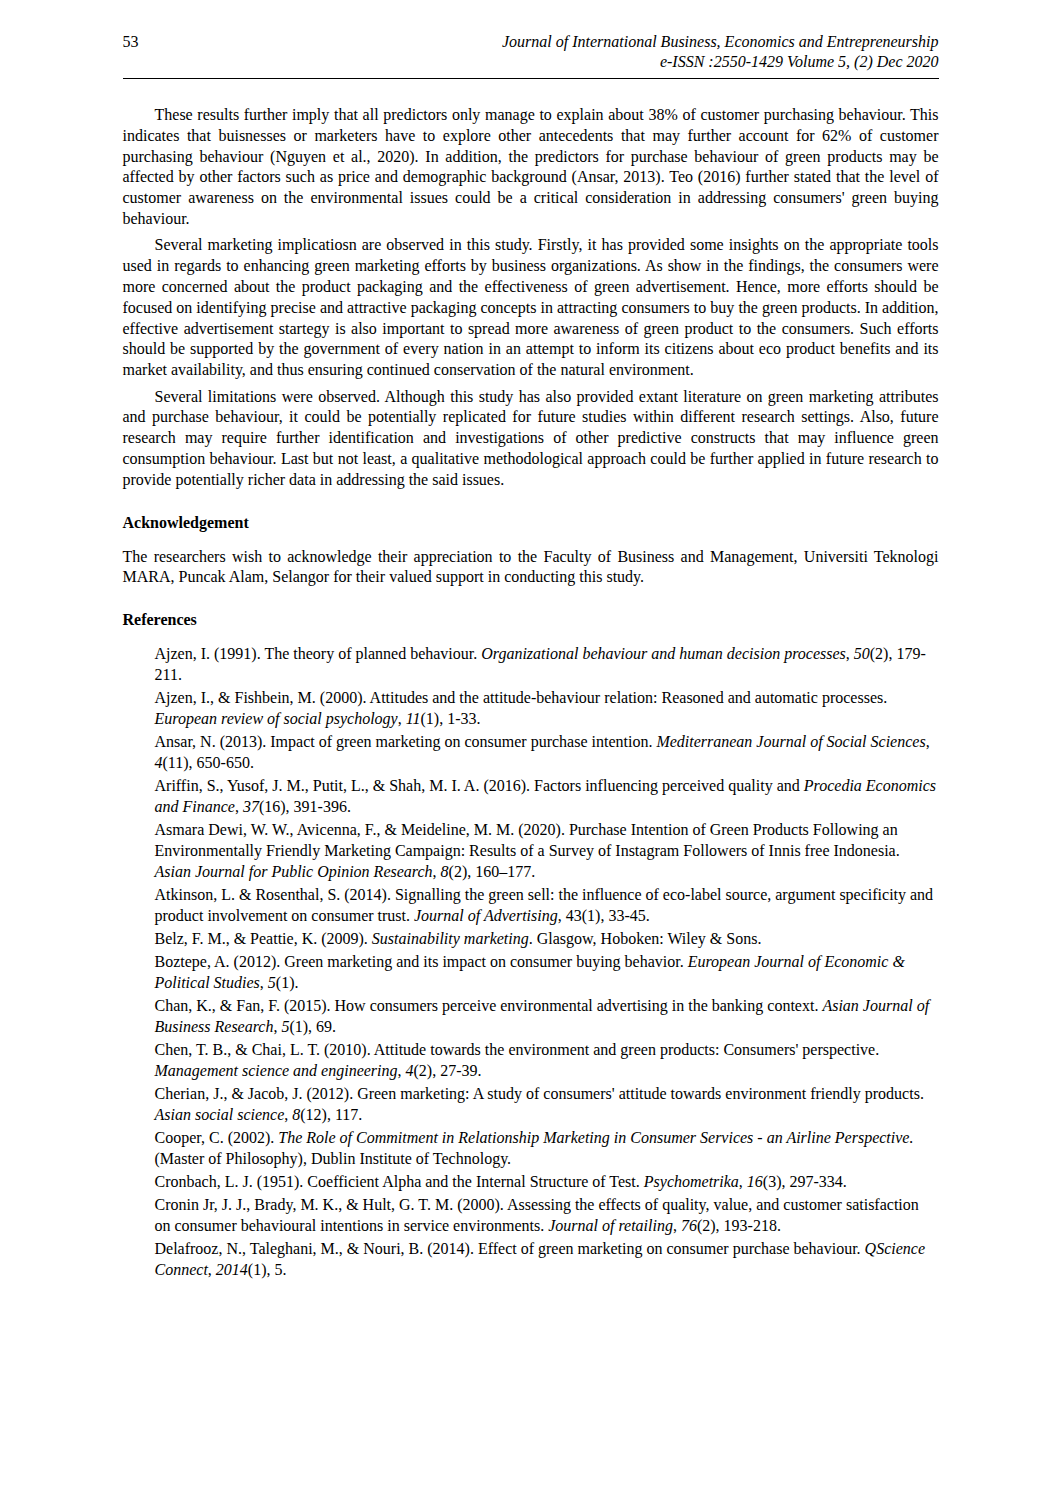53
Journal of International Business, Economics and Entrepreneurship
e-ISSN :2550-1429 Volume 5, (2) Dec 2020
These results further imply that all predictors only manage to explain about 38% of customer purchasing behaviour. This indicates that buisnesses or marketers have to explore other antecedents that may further account for 62% of customer purchasing behaviour (Nguyen et al., 2020). In addition, the predictors for purchase behaviour of green products may be affected by other factors such as price and demographic background (Ansar, 2013). Teo (2016) further stated that the level of customer awareness on the environmental issues could be a critical consideration in addressing consumers' green buying behaviour.
Several marketing implicatiosn are observed in this study. Firstly, it has provided some insights on the appropriate tools used in regards to enhancing green marketing efforts by business organizations. As show in the findings, the consumers were more concerned about the product packaging and the effectiveness of green advertisement. Hence, more efforts should be focused on identifying precise and attractive packaging concepts in attracting consumers to buy the green products. In addition, effective advertisement startegy is also important to spread more awareness of green product to the consumers. Such efforts should be supported by the government of every nation in an attempt to inform its citizens about eco product benefits and its market availability, and thus ensuring continued conservation of the natural environment.
Several limitations were observed. Although this study has also provided extant literature on green marketing attributes and purchase behaviour, it could be potentially replicated for future studies within different research settings. Also, future research may require further identification and investigations of other predictive constructs that may influence green consumption behaviour. Last but not least, a qualitative methodological approach could be further applied in future research to provide potentially richer data in addressing the said issues.
Acknowledgement
The researchers wish to acknowledge their appreciation to the Faculty of Business and Management, Universiti Teknologi MARA, Puncak Alam, Selangor for their valued support in conducting this study.
References
Ajzen, I. (1991). The theory of planned behaviour. Organizational behaviour and human decision processes, 50(2), 179-211.
Ajzen, I., & Fishbein, M. (2000). Attitudes and the attitude-behaviour relation: Reasoned and automatic processes. European review of social psychology, 11(1), 1-33.
Ansar, N. (2013). Impact of green marketing on consumer purchase intention. Mediterranean Journal of Social Sciences, 4(11), 650-650.
Ariffin, S., Yusof, J. M., Putit, L., & Shah, M. I. A. (2016). Factors influencing perceived quality and Procedia Economics and Finance, 37(16), 391-396.
Asmara Dewi, W. W., Avicenna, F., & Meideline, M. M. (2020). Purchase Intention of Green Products Following an Environmentally Friendly Marketing Campaign: Results of a Survey of Instagram Followers of Innis free Indonesia. Asian Journal for Public Opinion Research, 8(2), 160–177.
Atkinson, L. & Rosenthal, S. (2014). Signalling the green sell: the influence of eco-label source, argument specificity and product involvement on consumer trust. Journal of Advertising, 43(1), 33-45.
Belz, F. M., & Peattie, K. (2009). Sustainability marketing. Glasgow, Hoboken: Wiley & Sons.
Boztepe, A. (2012). Green marketing and its impact on consumer buying behavior. European Journal of Economic & Political Studies, 5(1).
Chan, K., & Fan, F. (2015). How consumers perceive environmental advertising in the banking context. Asian Journal of Business Research, 5(1), 69.
Chen, T. B., & Chai, L. T. (2010). Attitude towards the environment and green products: Consumers' perspective. Management science and engineering, 4(2), 27-39.
Cherian, J., & Jacob, J. (2012). Green marketing: A study of consumers' attitude towards environment friendly products. Asian social science, 8(12), 117.
Cooper, C. (2002). The Role of Commitment in Relationship Marketing in Consumer Services - an Airline Perspective. (Master of Philosophy), Dublin Institute of Technology.
Cronbach, L. J. (1951). Coefficient Alpha and the Internal Structure of Test. Psychometrika, 16(3), 297-334.
Cronin Jr, J. J., Brady, M. K., & Hult, G. T. M. (2000). Assessing the effects of quality, value, and customer satisfaction on consumer behavioural intentions in service environments. Journal of retailing, 76(2), 193-218.
Delafrooz, N., Taleghani, M., & Nouri, B. (2014). Effect of green marketing on consumer purchase behaviour. QScience Connect, 2014(1), 5.